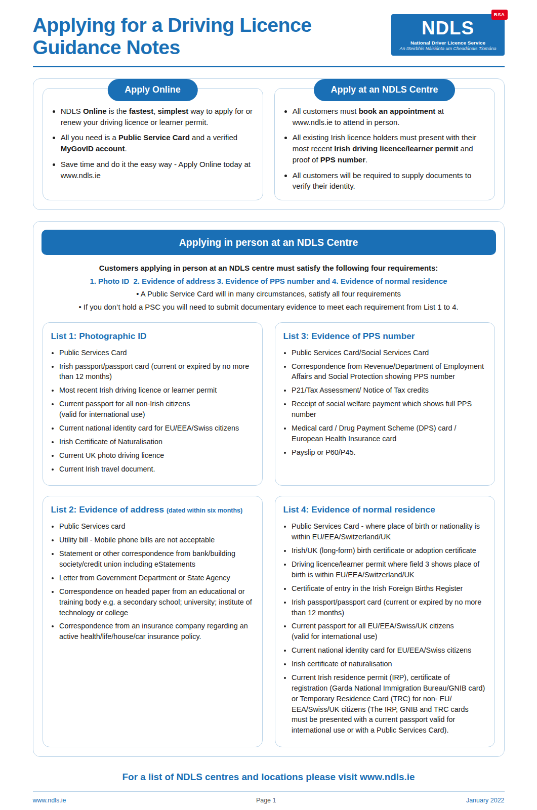Applying for a Driving Licence
Guidance Notes
RSA
NDLS
National Driver Licence Service An tSeirbhís Náisiúnta um Cheadúnais Tiomána
Apply Online
NDLS Online is the fastest, simplest way to apply for or renew your driving licence or learner permit.
All you need is a Public Service Card and a verified MyGovID account.
Save time and do it the easy way - Apply Online today at www.ndls.ie
Apply at an NDLS Centre
All customers must book an appointment at www.ndls.ie to attend in person.
All existing Irish licence holders must present with their most recent Irish driving licence/learner permit and proof of PPS number.
All customers will be required to supply documents to verify their identity.
Applying in person at an NDLS Centre
Customers applying in person at an NDLS centre must satisfy the following four requirements:
1. Photo ID 2. Evidence of address 3. Evidence of PPS number and 4. Evidence of normal residence
• A Public Service Card will in many circumstances, satisfy all four requirements
• If you don’t hold a PSC you will need to submit documentary evidence to meet each requirement from List 1 to 4.
List 1: Photographic ID
Public Services Card
Irish passport/passport card (current or expired by no more than 12 months)
Most recent Irish driving licence or learner permit
Current passport for all non-Irish citizens
(valid for international use)
Current national identity card for EU/EEA/Swiss citizens
Irish Certificate of Naturalisation
Current UK photo driving licence
Current Irish travel document.
List 3: Evidence of PPS number
Public Services Card/Social Services Card
Correspondence from Revenue/Department of Employment Affairs and Social Protection showing PPS number
P21/Tax Assessment/ Notice of Tax credits
Receipt of social welfare payment which shows full PPS number
Medical card / Drug Payment Scheme (DPS) card / European Health Insurance card
Payslip or P60/P45.
List 2: Evidence of address (dated within six months)
Public Services card
Utility bill - Mobile phone bills are not acceptable
Statement or other correspondence from bank/building society/credit union including eStatements
Letter from Government Department or State Agency
Correspondence on headed paper from an educational or training body e.g. a secondary school; university; institute of technology or college
Correspondence from an insurance company regarding an active health/life/house/car insurance policy.
List 4: Evidence of normal residence
Public Services Card - where place of birth or nationality is within EU/EEA/Switzerland/UK
Irish/UK (long-form) birth certificate or adoption certificate
Driving licence/learner permit where field 3 shows place of birth is within EU/EEA/Switzerland/UK
Certificate of entry in the Irish Foreign Births Register
Irish passport/passport card (current or expired by no more than 12 months)
Current passport for all EU/EEA/Swiss/UK citizens
(valid for international use)
Current national identity card for EU/EEA/Swiss citizens
Irish certificate of naturalisation
Current Irish residence permit (IRP), certificate of registration (Garda National Immigration Bureau/GNIB card) or Temporary Residence Card (TRC) for non- EU/ EEA/Swiss/UK citizens (The IRP, GNIB and TRC cards must be presented with a current passport valid for international use or with a Public Services Card).
For a list of NDLS centres and locations please visit www.ndls.ie
www.ndls.ie Page 1 January 2022